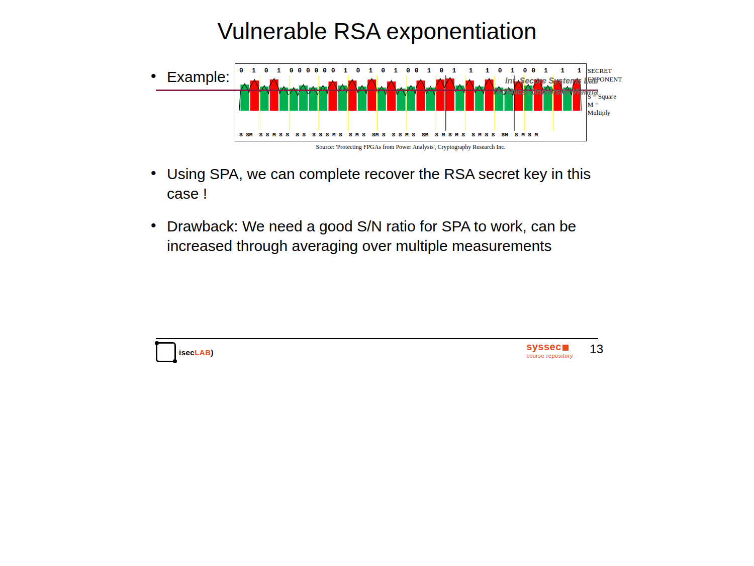Vulnerable RSA exponentiation
Int. Secure Systems Lab
Technical University Vienna
Example:
0 1 0 1 0 0 0 0 0 0 1 0 1 0 1 0 0 1 0 1 1 1 0 1 0 0 1 1 1
S SM S S M S S S S S S S M S S M S SM S S S M S SM S M S M S S M S S SM S M S M
SECRET
EXPONENT
S = Square
M = Multiply
Source: 'Protecting FPGAs from Power Analysis', Cryptography Research Inc.
Using SPA, we can complete recover the RSA secret key in this case !
Drawback: We need a good S/N ratio for SPA to work, can be increased through averaging over multiple measurements
isecLAB)
syssec
course repository
13